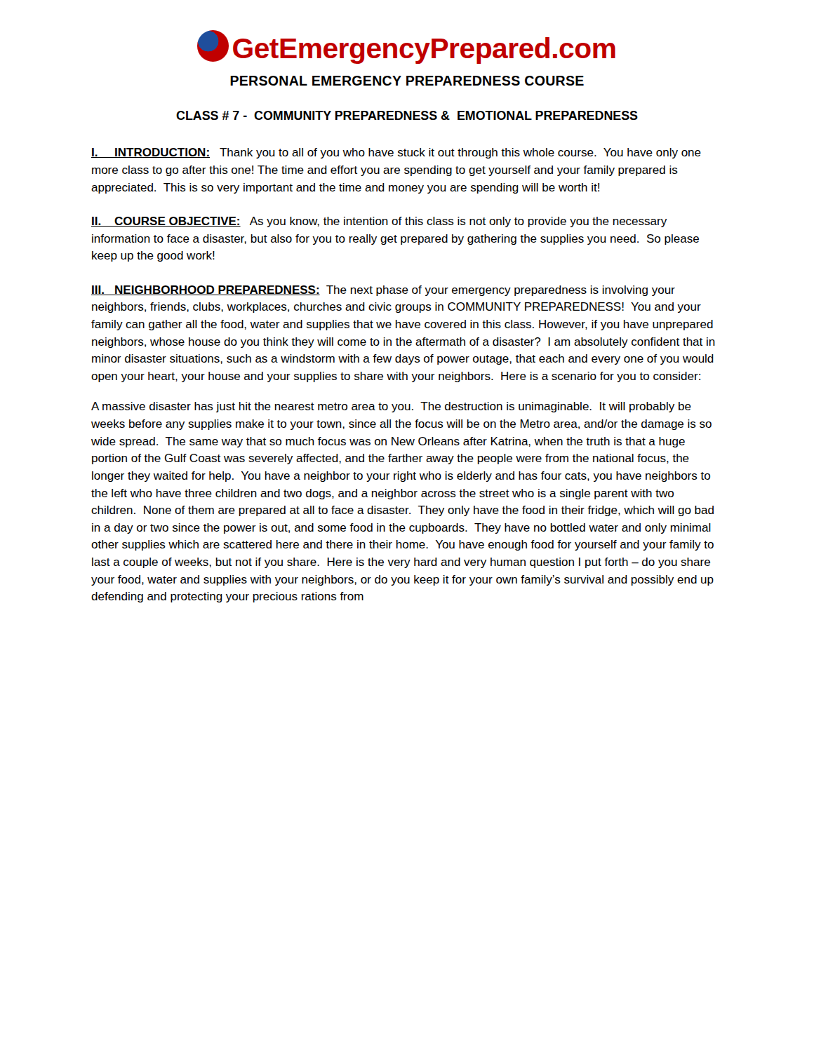GetEmergencyPrepared.com
PERSONAL EMERGENCY PREPAREDNESS COURSE
CLASS # 7 - COMMUNITY PREPAREDNESS & EMOTIONAL PREPAREDNESS
I. INTRODUCTION: Thank you to all of you who have stuck it out through this whole course. You have only one more class to go after this one! The time and effort you are spending to get yourself and your family prepared is appreciated. This is so very important and the time and money you are spending will be worth it!
II. COURSE OBJECTIVE: As you know, the intention of this class is not only to provide you the necessary information to face a disaster, but also for you to really get prepared by gathering the supplies you need. So please keep up the good work!
III. NEIGHBORHOOD PREPAREDNESS: The next phase of your emergency preparedness is involving your neighbors, friends, clubs, workplaces, churches and civic groups in COMMUNITY PREPAREDNESS! You and your family can gather all the food, water and supplies that we have covered in this class. However, if you have unprepared neighbors, whose house do you think they will come to in the aftermath of a disaster? I am absolutely confident that in minor disaster situations, such as a windstorm with a few days of power outage, that each and every one of you would open your heart, your house and your supplies to share with your neighbors. Here is a scenario for you to consider:
A massive disaster has just hit the nearest metro area to you. The destruction is unimaginable. It will probably be weeks before any supplies make it to your town, since all the focus will be on the Metro area, and/or the damage is so wide spread. The same way that so much focus was on New Orleans after Katrina, when the truth is that a huge portion of the Gulf Coast was severely affected, and the farther away the people were from the national focus, the longer they waited for help. You have a neighbor to your right who is elderly and has four cats, you have neighbors to the left who have three children and two dogs, and a neighbor across the street who is a single parent with two children. None of them are prepared at all to face a disaster. They only have the food in their fridge, which will go bad in a day or two since the power is out, and some food in the cupboards. They have no bottled water and only minimal other supplies which are scattered here and there in their home. You have enough food for yourself and your family to last a couple of weeks, but not if you share. Here is the very hard and very human question I put forth – do you share your food, water and supplies with your neighbors, or do you keep it for your own family’s survival and possibly end up defending and protecting your precious rations from